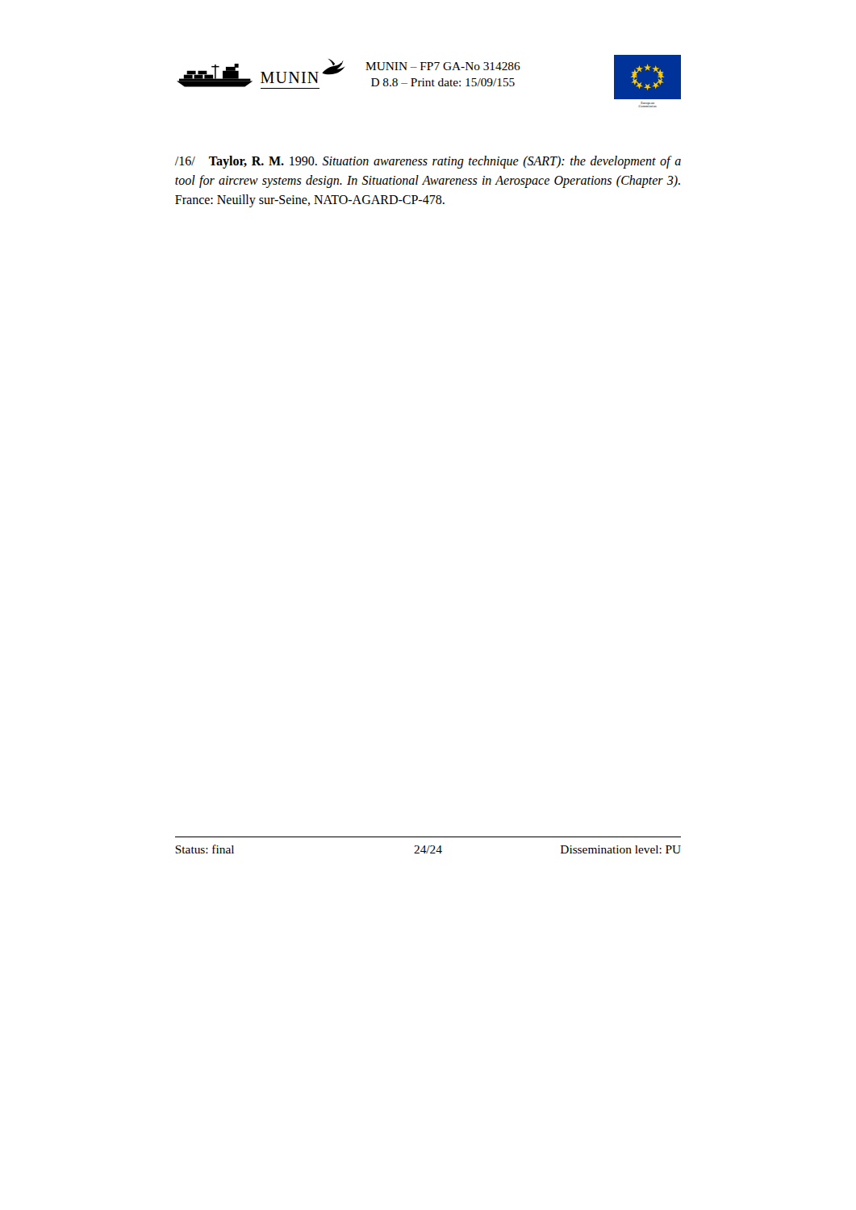MUNIN
MUNIN – FP7 GA-No 314286
D 8.8 – Print date: 15/09/155
European
Commission
/16/ Taylor, R. M. 1990. Situation awareness rating technique (SART): the development of a tool for aircrew systems design. In Situational Awareness in Aerospace Operations (Chapter 3). France: Neuilly sur-Seine, NATO-AGARD-CP-478.
Status: final
24/24
Dissemination level: PU